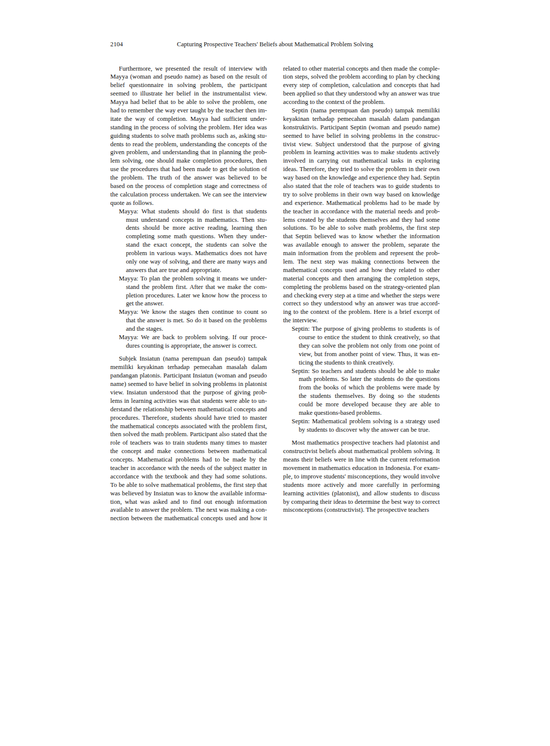2104 Capturing Prospective Teachers' Beliefs about Mathematical Problem Solving
Furthermore, we presented the result of interview with Mayya (woman and pseudo name) as based on the result of belief questionnaire in solving problem, the participant seemed to illustrate her belief in the instrumentalist view. Mayya had belief that to be able to solve the problem, one had to remember the way ever taught by the teacher then imitate the way of completion. Mayya had sufficient understanding in the process of solving the problem. Her idea was guiding students to solve math problems such as, asking students to read the problem, understanding the concepts of the given problem, and understanding that in planning the problem solving, one should make completion procedures, then use the procedures that had been made to get the solution of the problem. The truth of the answer was believed to be based on the process of completion stage and correctness of the calculation process undertaken. We can see the interview quote as follows.
Mayya: What students should do first is that students must understand concepts in mathematics. Then students should be more active reading, learning then completing some math questions. When they understand the exact concept, the students can solve the problem in various ways. Mathematics does not have only one way of solving, and there are many ways and answers that are true and appropriate.
Mayya: To plan the problem solving it means we understand the problem first. After that we make the completion procedures. Later we know how the process to get the answer.
Mayya: We know the stages then continue to count so that the answer is met. So do it based on the problems and the stages.
Mayya: We are back to problem solving. If our procedures counting is appropriate, the answer is correct.
Subjek Insiatun (nama perempuan dan pseudo) tampak memiliki keyakinan terhadap pemecahan masalah dalam pandangan platonis. Participant Insiatun (woman and pseudo name) seemed to have belief in solving problems in platonist view. Insiatun understood that the purpose of giving problems in learning activities was that students were able to understand the relationship between mathematical concepts and procedures. Therefore, students should have tried to master the mathematical concepts associated with the problem first, then solved the math problem. Participant also stated that the role of teachers was to train students many times to master the concept and make connections between mathematical concepts. Mathematical problems had to be made by the teacher in accordance with the needs of the subject matter in accordance with the textbook and they had some solutions. To be able to solve mathematical problems, the first step that was believed by Insiatun was to know the available information, what was asked and to find out enough information available to answer the problem. The next was making a connection between the mathematical concepts used and how it related to other material concepts and then made the completion steps, solved the problem according to plan by checking every step of completion, calculation and concepts that had been applied so that they understood why an answer was true according to the context of the problem.
Septin (nama perempuan dan pseudo) tampak memiliki keyakinan terhadap pemecahan masalah dalam pandangan konstruktivis. Participant Septin (woman and pseudo name) seemed to have belief in solving problems in the constructivist view. Subject understood that the purpose of giving problem in learning activities was to make students actively involved in carrying out mathematical tasks in exploring ideas. Therefore, they tried to solve the problem in their own way based on the knowledge and experience they had. Septin also stated that the role of teachers was to guide students to try to solve problems in their own way based on knowledge and experience. Mathematical problems had to be made by the teacher in accordance with the material needs and problems created by the students themselves and they had some solutions. To be able to solve math problems, the first step that Septin believed was to know whether the information was available enough to answer the problem, separate the main information from the problem and represent the problem. The next step was making connections between the mathematical concepts used and how they related to other material concepts and then arranging the completion steps, completing the problems based on the strategy-oriented plan and checking every step at a time and whether the steps were correct so they understood why an answer was true according to the context of the problem. Here is a brief excerpt of the interview.
Septin: The purpose of giving problems to students is of course to entice the student to think creatively, so that they can solve the problem not only from one point of view, but from another point of view. Thus, it was enticing the students to think creatively.
Septin: So teachers and students should be able to make math problems. So later the students do the questions from the books of which the problems were made by the students themselves. By doing so the students could be more developed because they are able to make questions-based problems.
Septin: Mathematical problem solving is a strategy used by students to discover why the answer can be true.
Most mathematics prospective teachers had platonist and constructivist beliefs about mathematical problem solving. It means their beliefs were in line with the current reformation movement in mathematics education in Indonesia. For example, to improve students' misconceptions, they would involve students more actively and more carefully in performing learning activities (platonist), and allow students to discuss by comparing their ideas to determine the best way to correct misconceptions (constructivist). The prospective teachers